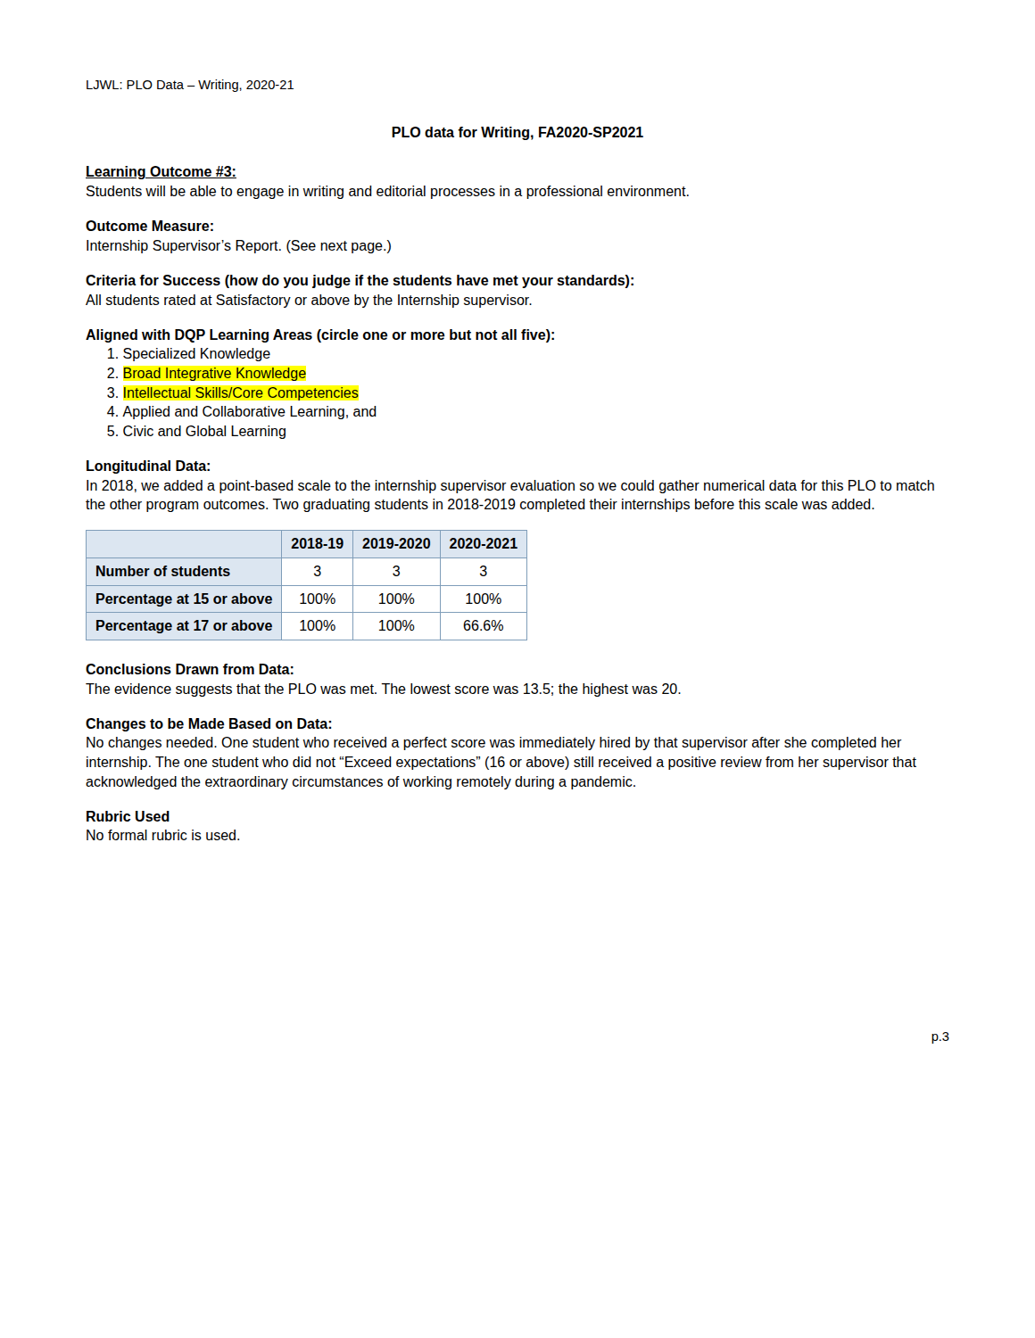LJWL: PLO Data – Writing, 2020-21
PLO data for Writing, FA2020-SP2021
Learning Outcome #3:
Students will be able to engage in writing and editorial processes in a professional environment.
Outcome Measure:
Internship Supervisor’s Report. (See next page.)
Criteria for Success (how do you judge if the students have met your standards):
All students rated at Satisfactory or above by the Internship supervisor.
Aligned with DQP Learning Areas (circle one or more but not all five):
Specialized Knowledge
Broad Integrative Knowledge
Intellectual Skills/Core Competencies
Applied and Collaborative Learning, and
Civic and Global Learning
Longitudinal Data:
In 2018, we added a point-based scale to the internship supervisor evaluation so we could gather numerical data for this PLO to match the other program outcomes. Two graduating students in 2018-2019 completed their internships before this scale was added.
| | 2018-19 | 2019-2020 | 2020-2021 |
| Number of students | 3 | 3 | 3 |
| Percentage at 15 or above | 100% | 100% | 100% |
| Percentage at 17 or above | 100% | 100% | 66.6% |
Conclusions Drawn from Data:
The evidence suggests that the PLO was met. The lowest score was 13.5; the highest was 20.
Changes to be Made Based on Data:
No changes needed. One student who received a perfect score was immediately hired by that supervisor after she completed her internship. The one student who did not “Exceed expectations” (16 or above) still received a positive review from her supervisor that acknowledged the extraordinary circumstances of working remotely during a pandemic.
Rubric Used
No formal rubric is used.
p.3